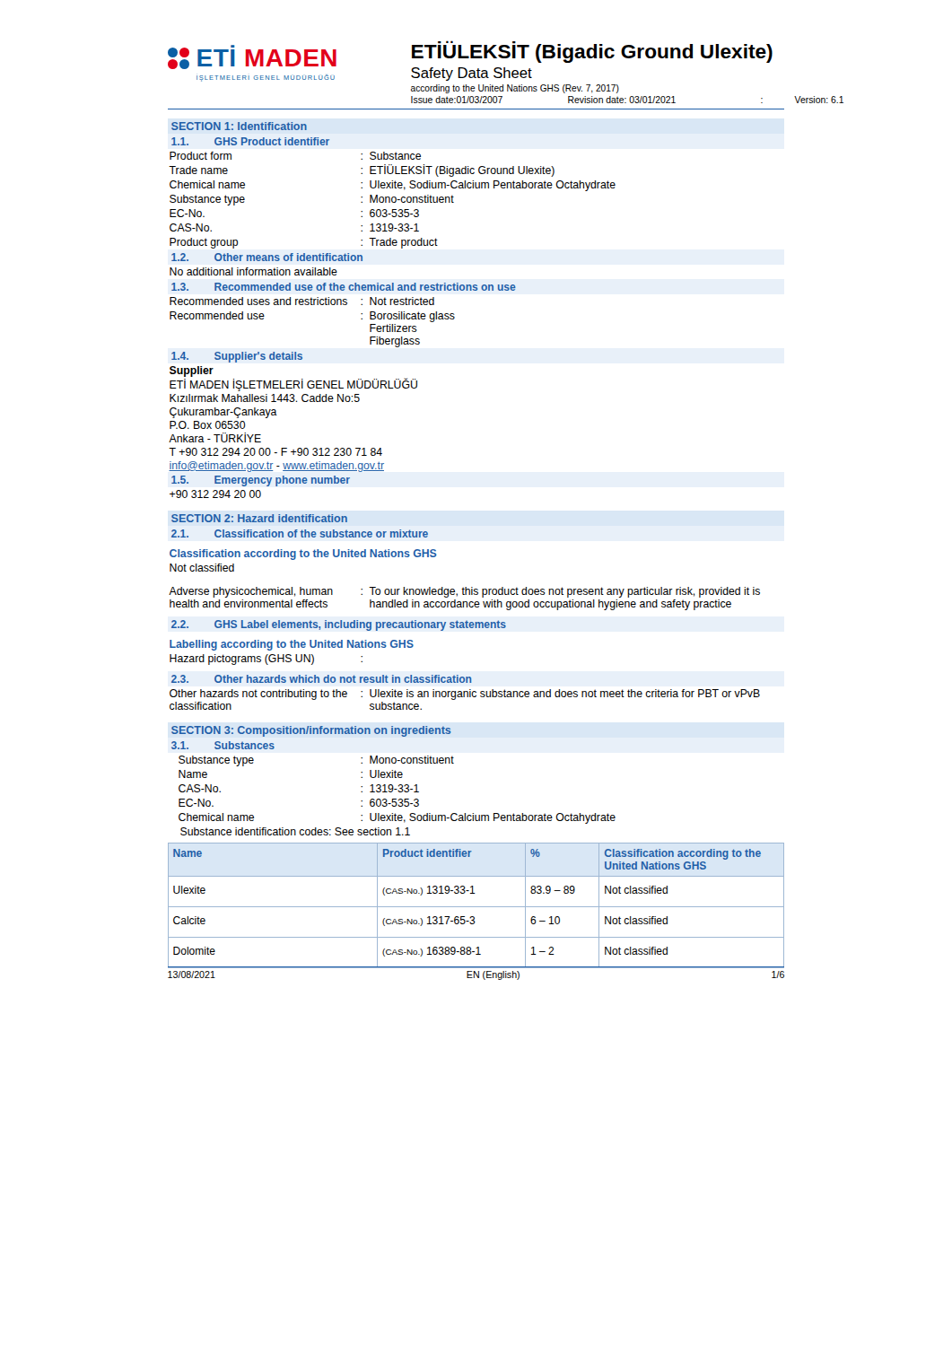ETİ MADEN
İŞLETMELERİ GENEL MÜDÜRLÜĞÜ
ETİÜLEKSİT (Bigadic Ground Ulexite)
Safety Data Sheet
according to the United Nations GHS (Rev. 7, 2017)
Issue date:01/03/2007
Revision date: 03/01/2021
:
Version: 6.1
SECTION 1: Identification
1.1. GHS Product identifier
Product form
:
Substance
Trade name
:
ETİÜLEKSİT (Bigadic Ground Ulexite)
Chemical name
:
Ulexite, Sodium-Calcium Pentaborate Octahydrate
Substance type
:
Mono-constituent
EC-No.
:
603-535-3
CAS-No.
:
1319-33-1
Product group
:
Trade product
1.2. Other means of identification
No additional information available
1.3. Recommended use of the chemical and restrictions on use
Recommended uses and restrictions
:
Not restricted
Recommended use
:
Borosilicate glass
Fertilizers
Fiberglass
1.4. Supplier's details
Supplier
ETİ MADEN İŞLETMELERİ GENEL MÜDÜRLÜĞÜ
Kızılırmak Mahallesi 1443. Cadde No:5
Çukurambar-Çankaya
P.O. Box 06530
Ankara - TÜRKİYE
T +90 312 294 20 00 - F +90 312 230 71 84
info@etimaden.gov.tr - www.etimaden.gov.tr
1.5. Emergency phone number
+90 312 294 20 00
SECTION 2: Hazard identification
2.1. Classification of the substance or mixture
Classification according to the United Nations GHS
Not classified
Adverse physicochemical, human health and environmental effects
:
To our knowledge, this product does not present any particular risk, provided it is handled in accordance with good occupational hygiene and safety practice
2.2. GHS Label elements, including precautionary statements
Labelling according to the United Nations GHS
Hazard pictograms (GHS UN)
:
2.3. Other hazards which do not result in classification
Other hazards not contributing to the classification
:
Ulexite is an inorganic substance and does not meet the criteria for PBT or vPvB substance.
SECTION 3: Composition/information on ingredients
3.1. Substances
Substance type
:
Mono-constituent
Name
:
Ulexite
CAS-No.
:
1319-33-1
EC-No.
:
603-535-3
Chemical name
:
Ulexite, Sodium-Calcium Pentaborate Octahydrate
Substance identification codes: See section 1.1
| Name | Product identifier | % | Classification according to the United Nations GHS |
| --- | --- | --- | --- |
| Ulexite | (CAS-No.) 1319-33-1 | 83.9 – 89 | Not classified |
| Calcite | (CAS-No.) 1317-65-3 | 6 – 10 | Not classified |
| Dolomite | (CAS-No.) 16389-88-1 | 1 – 2 | Not classified |
13/08/2021
EN (English)
1/6